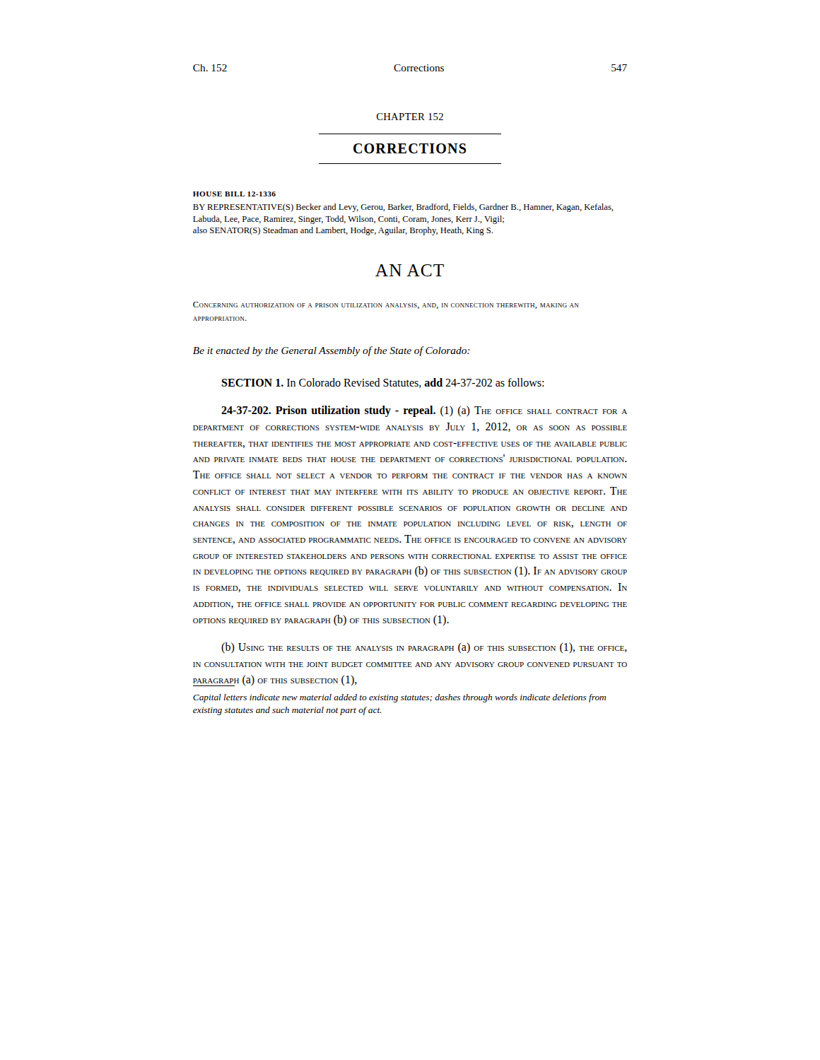Ch. 152
Corrections
547
CHAPTER 152
Corrections
HOUSE BILL 12-1336
BY REPRESENTATIVE(S) Becker and Levy, Gerou, Barker, Bradford, Fields, Gardner B., Hamner, Kagan, Kefalas, Labuda, Lee, Pace, Ramirez, Singer, Todd, Wilson, Conti, Coram, Jones, Kerr J., Vigil;
also SENATOR(S) Steadman and Lambert, Hodge, Aguilar, Brophy, Heath, King S.
AN ACT
Concerning authorization of a prison utilization analysis, and, in connection therewith, making an appropriation.
Be it enacted by the General Assembly of the State of Colorado:
SECTION 1. In Colorado Revised Statutes, add 24-37-202 as follows:
24-37-202. Prison utilization study - repeal. (1) (a) The office shall contract for a department of corrections system-wide analysis by July 1, 2012, or as soon as possible thereafter, that identifies the most appropriate and cost-effective uses of the available public and private inmate beds that house the department of corrections' jurisdictional population. The office shall not select a vendor to perform the contract if the vendor has a known conflict of interest that may interfere with its ability to produce an objective report. The analysis shall consider different possible scenarios of population growth or decline and changes in the composition of the inmate population including level of risk, length of sentence, and associated programmatic needs. The office is encouraged to convene an advisory group of interested stakeholders and persons with correctional expertise to assist the office in developing the options required by paragraph (b) of this subsection (1). If an advisory group is formed, the individuals selected will serve voluntarily and without compensation. In addition, the office shall provide an opportunity for public comment regarding developing the options required by paragraph (b) of this subsection (1).
(b) Using the results of the analysis in paragraph (a) of this subsection (1), the office, in consultation with the joint budget committee and any advisory group convened pursuant to paragraph (a) of this subsection (1),
Capital letters indicate new material added to existing statutes; dashes through words indicate deletions from existing statutes and such material not part of act.